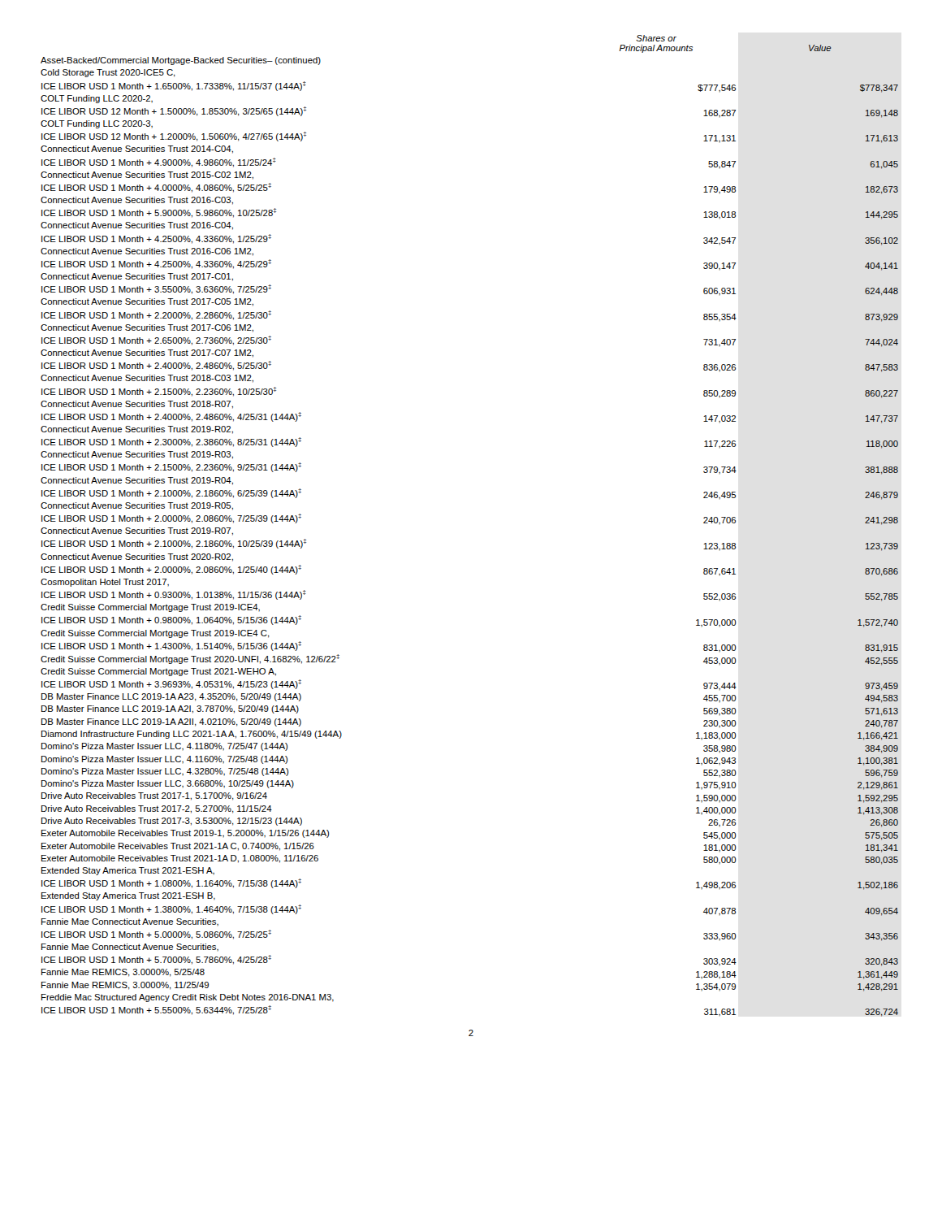| | Shares or Principal Amounts | Value |
| --- | --- | --- |
| Asset-Backed/Commercial Mortgage-Backed Securities– (continued) | | |
| Cold Storage Trust 2020-ICE5 C, | | |
| ICE LIBOR USD 1 Month + 1.6500%, 1.7338%, 11/15/37 (144A) ‡ | $777,546 | $778,347 |
| COLT Funding LLC 2020-2, | | |
| ICE LIBOR USD 12 Month + 1.5000%, 1.8530%, 3/25/65 (144A) ‡ | 168,287 | 169,148 |
| COLT Funding LLC 2020-3, | | |
| ICE LIBOR USD 12 Month + 1.2000%, 1.5060%, 4/27/65 (144A) ‡ | 171,131 | 171,613 |
| Connecticut Avenue Securities Trust 2014-C04, | | |
| ICE LIBOR USD 1 Month + 4.9000%, 4.9860%, 11/25/24 ‡ | 58,847 | 61,045 |
| Connecticut Avenue Securities Trust 2015-C02 1M2, | | |
| ICE LIBOR USD 1 Month + 4.0000%, 4.0860%, 5/25/25 ‡ | 179,498 | 182,673 |
| Connecticut Avenue Securities Trust 2016-C03, | | |
| ICE LIBOR USD 1 Month + 5.9000%, 5.9860%, 10/25/28 ‡ | 138,018 | 144,295 |
| Connecticut Avenue Securities Trust 2016-C04, | | |
| ICE LIBOR USD 1 Month + 4.2500%, 4.3360%, 1/25/29 ‡ | 342,547 | 356,102 |
| Connecticut Avenue Securities Trust 2016-C06 1M2, | | |
| ICE LIBOR USD 1 Month + 4.2500%, 4.3360%, 4/25/29 ‡ | 390,147 | 404,141 |
| Connecticut Avenue Securities Trust 2017-C01, | | |
| ICE LIBOR USD 1 Month + 3.5500%, 3.6360%, 7/25/29 ‡ | 606,931 | 624,448 |
| Connecticut Avenue Securities Trust 2017-C05 1M2, | | |
| ICE LIBOR USD 1 Month + 2.2000%, 2.2860%, 1/25/30 ‡ | 855,354 | 873,929 |
| Connecticut Avenue Securities Trust 2017-C06 1M2, | | |
| ICE LIBOR USD 1 Month + 2.6500%, 2.7360%, 2/25/30 ‡ | 731,407 | 744,024 |
| Connecticut Avenue Securities Trust 2017-C07 1M2, | | |
| ICE LIBOR USD 1 Month + 2.4000%, 2.4860%, 5/25/30 ‡ | 836,026 | 847,583 |
| Connecticut Avenue Securities Trust 2018-C03 1M2, | | |
| ICE LIBOR USD 1 Month + 2.1500%, 2.2360%, 10/25/30 ‡ | 850,289 | 860,227 |
| Connecticut Avenue Securities Trust 2018-R07, | | |
| ICE LIBOR USD 1 Month + 2.4000%, 2.4860%, 4/25/31 (144A) ‡ | 147,032 | 147,737 |
| Connecticut Avenue Securities Trust 2019-R02, | | |
| ICE LIBOR USD 1 Month + 2.3000%, 2.3860%, 8/25/31 (144A) ‡ | 117,226 | 118,000 |
| Connecticut Avenue Securities Trust 2019-R03, | | |
| ICE LIBOR USD 1 Month + 2.1500%, 2.2360%, 9/25/31 (144A) ‡ | 379,734 | 381,888 |
| Connecticut Avenue Securities Trust 2019-R04, | | |
| ICE LIBOR USD 1 Month + 2.1000%, 2.1860%, 6/25/39 (144A) ‡ | 246,495 | 246,879 |
| Connecticut Avenue Securities Trust 2019-R05, | | |
| ICE LIBOR USD 1 Month + 2.0000%, 2.0860%, 7/25/39 (144A) ‡ | 240,706 | 241,298 |
| Connecticut Avenue Securities Trust 2019-R07, | | |
| ICE LIBOR USD 1 Month + 2.1000%, 2.1860%, 10/25/39 (144A) ‡ | 123,188 | 123,739 |
| Connecticut Avenue Securities Trust 2020-R02, | | |
| ICE LIBOR USD 1 Month + 2.0000%, 2.0860%, 1/25/40 (144A) ‡ | 867,641 | 870,686 |
| Cosmopolitan Hotel Trust 2017, | | |
| ICE LIBOR USD 1 Month + 0.9300%, 1.0138%, 11/15/36 (144A) ‡ | 552,036 | 552,785 |
| Credit Suisse Commercial Mortgage Trust 2019-ICE4, | | |
| ICE LIBOR USD 1 Month + 0.9800%, 1.0640%, 5/15/36 (144A) ‡ | 1,570,000 | 1,572,740 |
| Credit Suisse Commercial Mortgage Trust 2019-ICE4 C, | | |
| ICE LIBOR USD 1 Month + 1.4300%, 1.5140%, 5/15/36 (144A) ‡ | 831,000 | 831,915 |
| Credit Suisse Commercial Mortgage Trust 2020-UNFI, 4.1682%, 12/6/22 ‡ | 453,000 | 452,555 |
| Credit Suisse Commercial Mortgage Trust 2021-WEHO A, | | |
| ICE LIBOR USD 1 Month + 3.9693%, 4.0531%, 4/15/23 (144A) ‡ | 973,444 | 973,459 |
| DB Master Finance LLC 2019-1A A23, 4.3520%, 5/20/49 (144A) | 455,700 | 494,583 |
| DB Master Finance LLC 2019-1A A2I, 3.7870%, 5/20/49 (144A) | 569,380 | 571,613 |
| DB Master Finance LLC 2019-1A A2II, 4.0210%, 5/20/49 (144A) | 230,300 | 240,787 |
| Diamond Infrastructure Funding LLC 2021-1A A, 1.7600%, 4/15/49 (144A) | 1,183,000 | 1,166,421 |
| Domino's Pizza Master Issuer LLC, 4.1180%, 7/25/47 (144A) | 358,980 | 384,909 |
| Domino's Pizza Master Issuer LLC, 4.1160%, 7/25/48 (144A) | 1,062,943 | 1,100,381 |
| Domino's Pizza Master Issuer LLC, 4.3280%, 7/25/48 (144A) | 552,380 | 596,759 |
| Domino's Pizza Master Issuer LLC, 3.6680%, 10/25/49 (144A) | 1,975,910 | 2,129,861 |
| Drive Auto Receivables Trust 2017-1, 5.1700%, 9/16/24 | 1,590,000 | 1,592,295 |
| Drive Auto Receivables Trust 2017-2, 5.2700%, 11/15/24 | 1,400,000 | 1,413,308 |
| Drive Auto Receivables Trust 2017-3, 3.5300%, 12/15/23 (144A) | 26,726 | 26,860 |
| Exeter Automobile Receivables Trust 2019-1, 5.2000%, 1/15/26 (144A) | 545,000 | 575,505 |
| Exeter Automobile Receivables Trust 2021-1A C, 0.7400%, 1/15/26 | 181,000 | 181,341 |
| Exeter Automobile Receivables Trust 2021-1A D, 1.0800%, 11/16/26 | 580,000 | 580,035 |
| Extended Stay America Trust 2021-ESH A, | | |
| ICE LIBOR USD 1 Month + 1.0800%, 1.1640%, 7/15/38 (144A) ‡ | 1,498,206 | 1,502,186 |
| Extended Stay America Trust 2021-ESH B, | | |
| ICE LIBOR USD 1 Month + 1.3800%, 1.4640%, 7/15/38 (144A) ‡ | 407,878 | 409,654 |
| Fannie Mae Connecticut Avenue Securities, | | |
| ICE LIBOR USD 1 Month + 5.0000%, 5.0860%, 7/25/25 ‡ | 333,960 | 343,356 |
| Fannie Mae Connecticut Avenue Securities, | | |
| ICE LIBOR USD 1 Month + 5.7000%, 5.7860%, 4/25/28 ‡ | 303,924 | 320,843 |
| Fannie Mae REMICS, 3.0000%, 5/25/48 | 1,288,184 | 1,361,449 |
| Fannie Mae REMICS, 3.0000%, 11/25/49 | 1,354,079 | 1,428,291 |
| Freddie Mac Structured Agency Credit Risk Debt Notes 2016-DNA1 M3, | | |
| ICE LIBOR USD 1 Month + 5.5500%, 5.6344%, 7/25/28 ‡ | 311,681 | 326,724 |
2